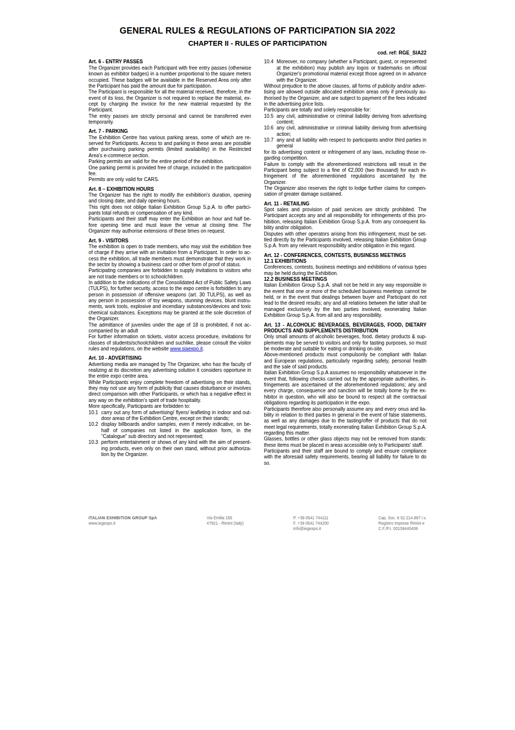GENERAL RULES & REGULATIONS OF PARTICIPATION SIA 2022
CHAPTER II - RULES OF PARTICIPATION
cod. ref: RGE_SIA22
Art. 6 - ENTRY PASSES
The Organizer provides each Participant with free entry passes (otherwise known as exhibitor badges) in a number proportional to the square meters occupied. These badges will be available in the Reserved Area only after the Participant has paid the amount due for participation.
The Participant is responsible for all the material received, therefore, in the event of its loss, the Organizer is not required to replace the material, except by charging the invoice for the new material requested by the Participant.
The entry passes are strictly personal and cannot be transferred even temporarily.
Art. 7 - PARKING
The Exhibition Centre has various parking areas, some of which are reserved for Participants. Access to and parking in these areas are possible after purchasing parking permits (limited availability) in the Restricted Area's e-commerce section.
Parking permits are valid for the entire period of the exhibition.
One parking permit is provided free of charge, included in the participation fee.
Permits are only valid for CARS.
Art. 8 – EXHIBITION HOURS
The Organizer has the right to modify the exhibition's duration, opening and closing date, and daily opening hours.
This right does not oblige Italian Exhibition Group S.p.A. to offer participants total refunds or compensation of any kind.
Participants and their staff may enter the Exhibition an hour and half before opening time and must leave the venue at closing time. The Organizer may authorise extensions of these times on request.
Art. 9 - VISITORS
The exhibition is open to trade members, who may visit the exhibition free of charge if they arrive with an invitation from a Participant. In order to access the exhibition, all trade members must demonstrate that they work in the sector by showing a business card or other form of proof of status.
Participating companies are forbidden to supply invitations to visitors who are not trade members or to schoolchildren.
In addition to the indications of the Consolidated Act of Public Safety Laws (TULPS), for further security, access to the expo centre is forbidden to any person in possession of offensive weapons (art. 30 TULPS), as well as any person in possession of toy weapons, stunning devices, blunt instruments, work tools, explosive and incendiary substances/devices and toxic chemical substances. Exceptions may be granted at the sole discretion of the Organizer.
The admittance of juveniles under the age of 18 is prohibited, if not accompanied by an adult
For further information on tickets, visitor access procedure, invitations for classes of students/schoolchildren and suchlike, please consult the visitor rules and regulations, on the website www.siaexpo.it.
Art. 10 - ADVERTISING
Advertising media are managed by The Organizer, who has the faculty of realizing at its discretion any advertising solution it considers opportune in the entire expo centre area.
While Participants enjoy complete freedom of advertising on their stands, they may not use any form of publicity that causes disturbance or involves direct comparison with other Participants, or which has a negative effect in any way on the exhibition's spirit of trade hospitality.
More specifically, Participants are forbidden to:
10.1
carry out any form of advertising/ flyers/ leafleting in indoor and outdoor areas of the Exhibition Centre, except on their stands;
10.2
display billboards and/or samples, even if merely indicative, on behalf of companies not listed in the application form, in the “Catalogue” sub directory and not represented;
10.3
perform entertainment or shows of any kind with the aim of presenting products, even only on their own stand, without prior authorization by the Organizer.
10.4
Moreover, no company (whether a Participant, guest, or represented at the exhibition) may publish any logos or trademarks on official Organizer's promotional material except those agreed on in advance with the Organizer.
Without prejudice to the above clauses, all forms of publicity and/or advertising are allowed outside allocated exhibition areas only if previously authorised by the Organizer, and are subject to payment of the fees indicated in the advertising price lists.
Participants are totally and solely responsible for:
10.5
any civil, administrative or criminal liability deriving from advertising content;
10.6
any civil, administrative or criminal liability deriving from advertising action;
10.7
any and all liability with respect to participants and/or third parties in general
for its advertising content or infringement of any laws, including those regarding competition.
Failure to comply with the aforementioned restrictions will result in the Participant being subject to a fine of €2,000 (two thousand) for each infringement of the aforementioned regulations ascertained by the Organizer.
The Organizer also reserves the right to lodge further claims for compensation of greater damage sustained.
Art. 11 - RETAILING
Spot sales and provision of paid services are strictly prohibited. The Participant accepts any and all responsibility for infringements of this prohibition, releasing Italian Exhibition Group S.p.A. from any consequent liability and/or obligation.
Disputes with other operators arising from this infringement, must be settled directly by the Participants involved, releasing Italian Exhibition Group S.p.A. from any relevant responsibility and/or obligation in this regard.
Art. 12 - CONFERENCES, CONTESTS, BUSINESS MEETINGS
12.1 EXHIBITIONS
Conferences, contests, business meetings and exhibitions of various types may be held during the Exhibition.
12.2 BUSINESS MEETINGS
Italian Exhibition Group S.p.A. shall not be held in any way responsible in the event that one or more of the scheduled business meetings cannot be held, or in the event that dealings between buyer and Participant do not lead to the desired results; any and all relations between the latter shall be managed exclusively by the two parties involved, exonerating Italian Exhibition Group S.p.A. from all and any responsibility.
Art. 13 - ALCOHOLIC BEVERAGES, BEVERAGES, FOOD, DIETARY PRODUCTS AND SUPPLEMENTS DISTRIBUTION
Only small amounts of alcoholic beverages, food, dietary products & supplements may be served to visitors and only for tasting purposes, so must be moderate and suitable for eating or drinking on-site.
Above-mentioned products must compulsorily be compliant with Italian and European regulations, particularly regarding safety, personal health and the sale of said products.
Italian Exhibition Group S.p.A assumes no responsibility whatsoever in the event that, following checks carried out by the appropriate authorities, infringements are ascertained of the aforementioned regulations; any and every charge, consequence and sanction will be totally borne by the exhibitor in question, who will also be bound to respect all the contractual obligations regarding its participation in the expo.
Participants therefore also personally assume any and every onus and liability in relation to third parties in general in the event of false statements, as well as any damages due to the tasting/offer of products that do not meet legal requirements, totally exonerating Italian Exhibition Group S.p.A. regarding this matter.
Glasses, bottles or other glass objects may not be removed from stands: these items must be placed in areas accessible only to Participants' staff.
Participants and their staff are bound to comply and ensure compliance with the aforesaid safety requirements, bearing all liability for failure to do so.
ITALIAN EXHIBITION GROUP SpA
www.iegexpo.it
Via Emilia 155
47921 - Rimini (Italy)
P. +39 0541 744111
F. +39 0541 744200
info@iegexpo.it
Cap. Soc. € 52.214.897 i.v.
Registro Imprese Rimini e
C.F./P.I. 00139440408